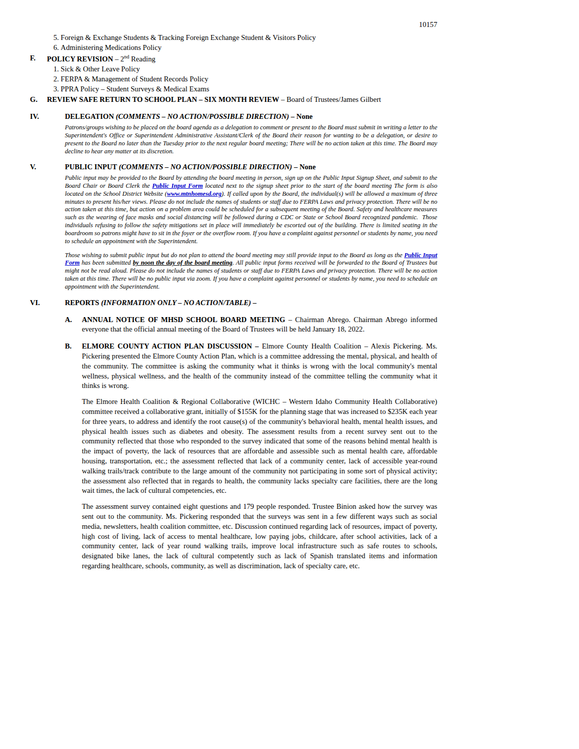10157
Foreign & Exchange Students & Tracking Foreign Exchange Student & Visitors Policy
Administering Medications Policy
F.
POLICY REVISION – 2nd Reading
Sick & Other Leave Policy
FERPA & Management of Student Records Policy
PPRA Policy – Student Surveys & Medical Exams
G.
REVIEW SAFE RETURN TO SCHOOL PLAN – SIX MONTH REVIEW – Board of Trustees/James Gilbert
IV.
DELEGATION (COMMENTS – NO ACTION/POSSIBLE DIRECTION) – None
Patrons/groups wishing to be placed on the board agenda as a delegation to comment or present to the Board must submit in writing a letter to the Superintendent's Office or Superintendent Administrative Assistant/Clerk of the Board their reason for wanting to be a delegation, or desire to present to the Board no later than the Tuesday prior to the next regular board meeting; There will be no action taken at this time. The Board may decline to hear any matter at its discretion.
V.
PUBLIC INPUT (COMMENTS – NO ACTION/POSSIBLE DIRECTION) – None
Public input may be provided to the Board by attending the board meeting in person, sign up on the Public Input Signup Sheet, and submit to the Board Chair or Board Clerk the Public Input Form located next to the signup sheet prior to the start of the board meeting The form is also located on the School District Website (www.mtnhomesd.org). If called upon by the Board, the individual(s) will be allowed a maximum of three minutes to present his/her views. Please do not include the names of students or staff due to FERPA Laws and privacy protection. There will be no action taken at this time, but action on a problem area could be scheduled for a subsequent meeting of the Board. Safety and healthcare measures such as the wearing of face masks and social distancing will be followed during a CDC or State or School Board recognized pandemic. Those individuals refusing to follow the safety mitigations set in place will immediately be escorted out of the building. There is limited seating in the boardroom so patrons might have to sit in the foyer or the overflow room. If you have a complaint against personnel or students by name, you need to schedule an appointment with the Superintendent.
Those wishing to submit public input but do not plan to attend the board meeting may still provide input to the Board as long as the Public Input Form has been submitted by noon the day of the board meeting. All public input forms received will be forwarded to the Board of Trustees but might not be read aloud. Please do not include the names of students or staff due to FERPA Laws and privacy protection. There will be no action taken at this time. There will be no public input via zoom. If you have a complaint against personnel or students by name, you need to schedule an appointment with the Superintendent.
VI.
REPORTS (INFORMATION ONLY – NO ACTION/TABLE) –
A.
ANNUAL NOTICE OF MHSD SCHOOL BOARD MEETING – Chairman Abrego. Chairman Abrego informed everyone that the official annual meeting of the Board of Trustees will be held January 18, 2022.
B.
ELMORE COUNTY ACTION PLAN DISCUSSION – Elmore County Health Coalition – Alexis Pickering. Ms. Pickering presented the Elmore County Action Plan, which is a committee addressing the mental, physical, and health of the community. The committee is asking the community what it thinks is wrong with the local community's mental wellness, physical wellness, and the health of the community instead of the committee telling the community what it thinks is wrong.
The Elmore Health Coalition & Regional Collaborative (WICHC – Western Idaho Community Health Collaborative) committee received a collaborative grant, initially of $155K for the planning stage that was increased to $235K each year for three years, to address and identify the root cause(s) of the community's behavioral health, mental health issues, and physical health issues such as diabetes and obesity. The assessment results from a recent survey sent out to the community reflected that those who responded to the survey indicated that some of the reasons behind mental health is the impact of poverty, the lack of resources that are affordable and assessible such as mental health care, affordable housing, transportation, etc.; the assessment reflected that lack of a community center, lack of accessible year-round walking trails/track contribute to the large amount of the community not participating in some sort of physical activity; the assessment also reflected that in regards to health, the community lacks specialty care facilities, there are the long wait times, the lack of cultural competencies, etc.
The assessment survey contained eight questions and 179 people responded. Trustee Binion asked how the survey was sent out to the community. Ms. Pickering responded that the surveys was sent in a few different ways such as social media, newsletters, health coalition committee, etc. Discussion continued regarding lack of resources, impact of poverty, high cost of living, lack of access to mental healthcare, low paying jobs, childcare, after school activities, lack of a community center, lack of year round walking trails, improve local infrastructure such as safe routes to schools, designated bike lanes, the lack of cultural competently such as lack of Spanish translated items and information regarding healthcare, schools, community, as well as discrimination, lack of specialty care, etc.